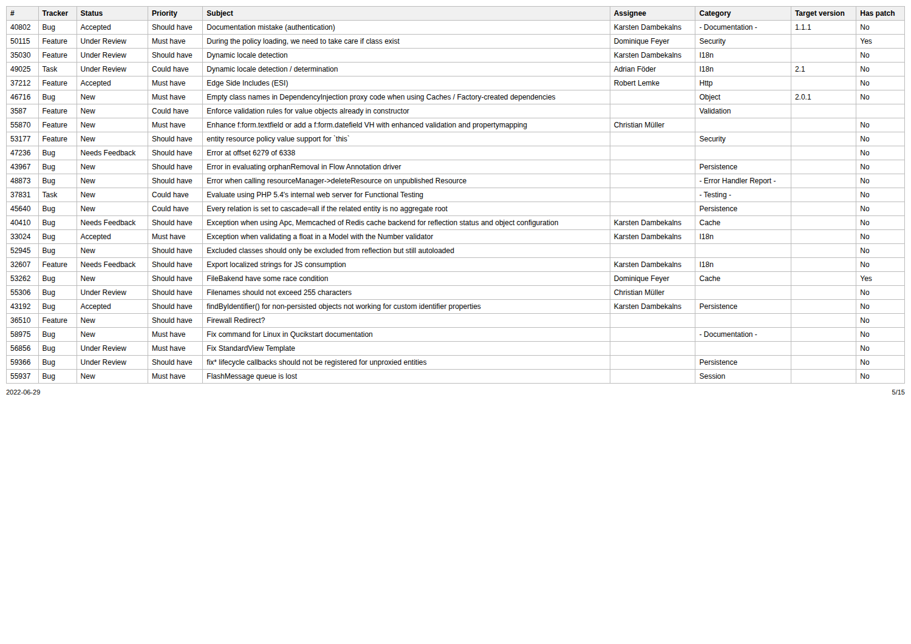| # | Tracker | Status | Priority | Subject | Assignee | Category | Target version | Has patch |
| --- | --- | --- | --- | --- | --- | --- | --- | --- |
| 40802 | Bug | Accepted | Should have | Documentation mistake (authentication) | Karsten Dambekalns | - Documentation - | 1.1.1 | No |
| 50115 | Feature | Under Review | Must have | During the policy loading, we need to take care if class exist | Dominique Feyer | Security | | Yes |
| 35030 | Feature | Under Review | Should have | Dynamic locale detection | Karsten Dambekalns | I18n | | No |
| 49025 | Task | Under Review | Could have | Dynamic locale detection / determination | Adrian Föder | I18n | 2.1 | No |
| 37212 | Feature | Accepted | Must have | Edge Side Includes (ESI) | Robert Lemke | Http | | No |
| 46716 | Bug | New | Must have | Empty class names in DependencyInjection proxy code when using Caches / Factory-created dependencies | | Object | 2.0.1 | No |
| 3587 | Feature | New | Could have | Enforce validation rules for value objects already in constructor | | Validation | | |
| 55870 | Feature | New | Must have | Enhance f:form.textfield or add a f:form.datefield VH with enhanced validation and propertymapping | Christian Müller | | | No |
| 53177 | Feature | New | Should have | entity resource policy value support for `this` | | Security | | No |
| 47236 | Bug | Needs Feedback | Should have | Error at offset 6279 of 6338 | | | | No |
| 43967 | Bug | New | Should have | Error in evaluating orphanRemoval in Flow Annotation driver | | Persistence | | No |
| 48873 | Bug | New | Should have | Error when calling resourceManager->deleteResource on unpublished Resource | | - Error Handler Report - | | No |
| 37831 | Task | New | Could have | Evaluate using PHP 5.4's internal web server for Functional Testing | | - Testing - | | No |
| 45640 | Bug | New | Could have | Every relation is set to cascade=all if the related entity is no aggregate root | | Persistence | | No |
| 40410 | Bug | Needs Feedback | Should have | Exception when using Apc, Memcached of Redis cache backend for reflection status and object configuration | Karsten Dambekalns | Cache | | No |
| 33024 | Bug | Accepted | Must have | Exception when validating a float in a Model with the Number validator | Karsten Dambekalns | I18n | | No |
| 52945 | Bug | New | Should have | Excluded classes should only be excluded from reflection but still autoloaded | | | | No |
| 32607 | Feature | Needs Feedback | Should have | Export localized strings for JS consumption | Karsten Dambekalns | I18n | | No |
| 53262 | Bug | New | Should have | FileBakend have some race condition | Dominique Feyer | Cache | | Yes |
| 55306 | Bug | Under Review | Should have | Filenames should not exceed 255 characters | Christian Müller | | | No |
| 43192 | Bug | Accepted | Should have | findByIdentifier() for non-persisted objects not working for custom identifier properties | Karsten Dambekalns | Persistence | | No |
| 36510 | Feature | New | Should have | Firewall Redirect? | | | | No |
| 58975 | Bug | New | Must have | Fix command for Linux in Qucikstart documentation | | - Documentation - | | No |
| 56856 | Bug | Under Review | Must have | Fix StandardView Template | | | | No |
| 59366 | Bug | Under Review | Should have | fix* lifecycle callbacks should not be registered for unproxied entities | | Persistence | | No |
| 55937 | Bug | New | Must have | FlashMessage queue is lost | | Session | | No |
2022-06-29 5/15